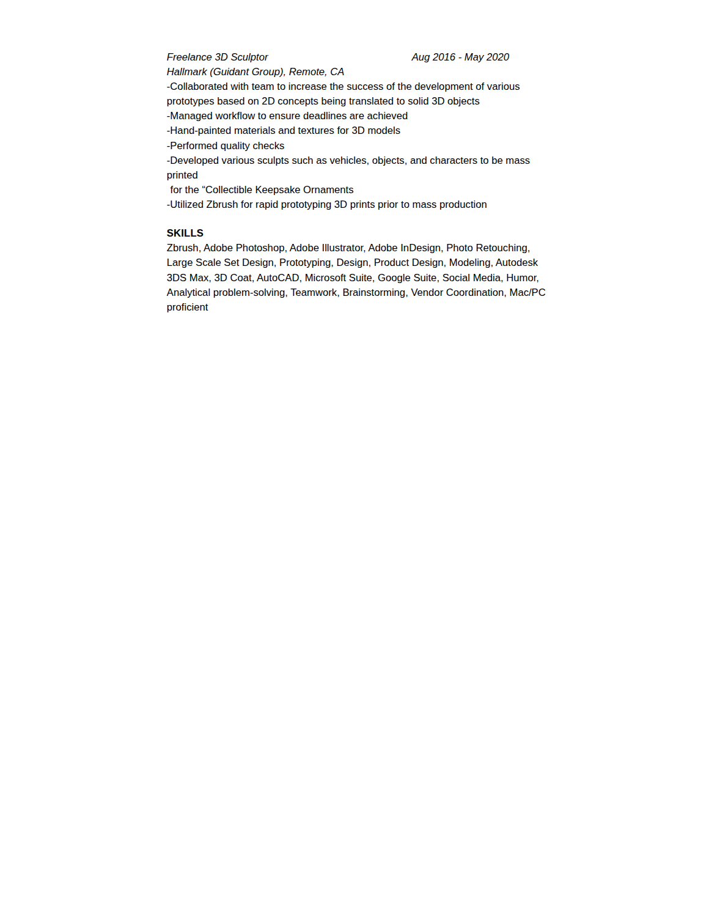Freelance 3D Sculptor Aug 2016 - May 2020
Hallmark (Guidant Group), Remote, CA
Collaborated with team to increase the success of the development of various prototypes based on 2D concepts being translated to solid 3D objects
Managed workflow to ensure deadlines are achieved
Hand-painted materials and textures for 3D models
Performed quality checks
Developed various sculpts such as vehicles, objects, and characters to be mass printed
for the “Collectible Keepsake Ornaments
Utilized Zbrush for rapid prototyping 3D prints prior to mass production
SKILLS
Zbrush, Adobe Photoshop, Adobe Illustrator, Adobe InDesign, Photo Retouching, Large Scale Set Design, Prototyping, Design, Product Design, Modeling, Autodesk 3DS Max, 3D Coat, AutoCAD, Microsoft Suite, Google Suite, Social Media, Humor, Analytical problem-solving, Teamwork, Brainstorming, Vendor Coordination, Mac/PC proficient